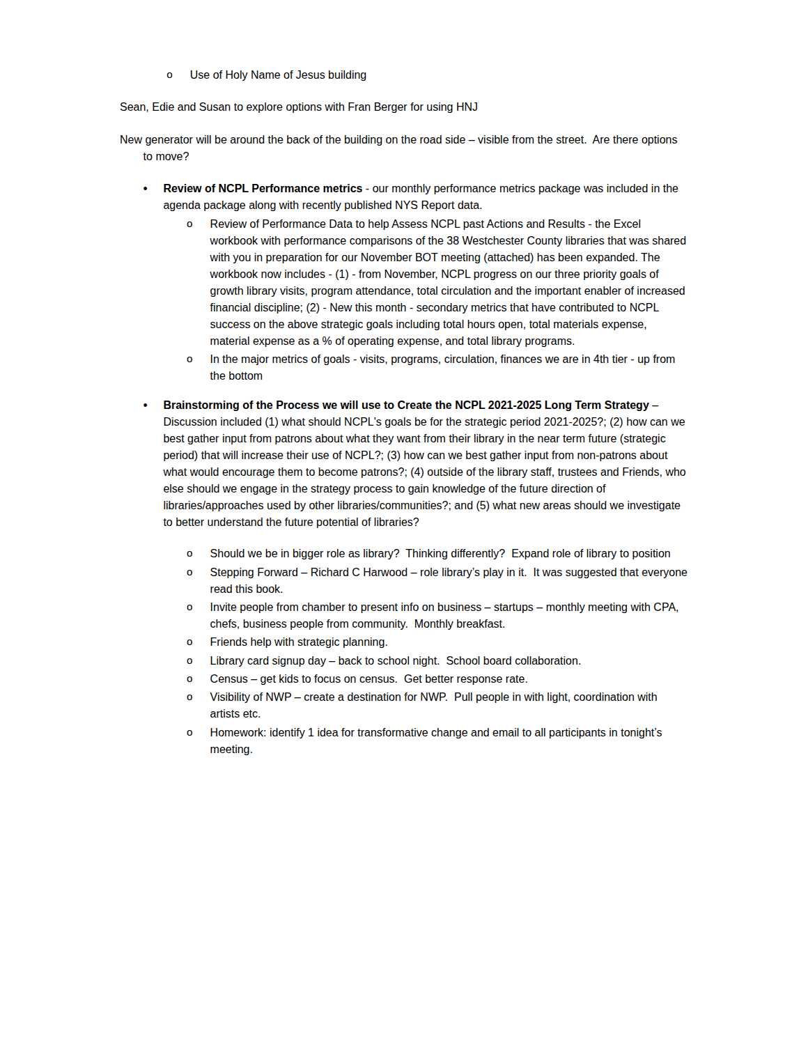Use of Holy Name of Jesus building
Sean, Edie and Susan to explore options with Fran Berger for using HNJ
New generator will be around the back of the building on the road side – visible from the street. Are there options to move?
Review of NCPL Performance metrics - our monthly performance metrics package was included in the agenda package along with recently published NYS Report data.
Review of Performance Data to help Assess NCPL past Actions and Results - the Excel workbook with performance comparisons of the 38 Westchester County libraries that was shared with you in preparation for our November BOT meeting (attached) has been expanded. The workbook now includes - (1) - from November, NCPL progress on our three priority goals of growth library visits, program attendance, total circulation and the important enabler of increased financial discipline; (2) - New this month - secondary metrics that have contributed to NCPL success on the above strategic goals including total hours open, total materials expense, material expense as a % of operating expense, and total library programs.
In the major metrics of goals - visits, programs, circulation, finances we are in 4th tier - up from the bottom
Brainstorming of the Process we will use to Create the NCPL 2021-2025 Long Term Strategy – Discussion included (1) what should NCPL's goals be for the strategic period 2021-2025?; (2) how can we best gather input from patrons about what they want from their library in the near term future (strategic period) that will increase their use of NCPL?; (3) how can we best gather input from non-patrons about what would encourage them to become patrons?; (4) outside of the library staff, trustees and Friends, who else should we engage in the strategy process to gain knowledge of the future direction of libraries/approaches used by other libraries/communities?; and (5) what new areas should we investigate to better understand the future potential of libraries?
Should we be in bigger role as library? Thinking differently? Expand role of library to position
Stepping Forward – Richard C Harwood – role library’s play in it. It was suggested that everyone read this book.
Invite people from chamber to present info on business – startups – monthly meeting with CPA, chefs, business people from community. Monthly breakfast.
Friends help with strategic planning.
Library card signup day – back to school night. School board collaboration.
Census – get kids to focus on census. Get better response rate.
Visibility of NWP – create a destination for NWP. Pull people in with light, coordination with artists etc.
Homework: identify 1 idea for transformative change and email to all participants in tonight’s meeting.